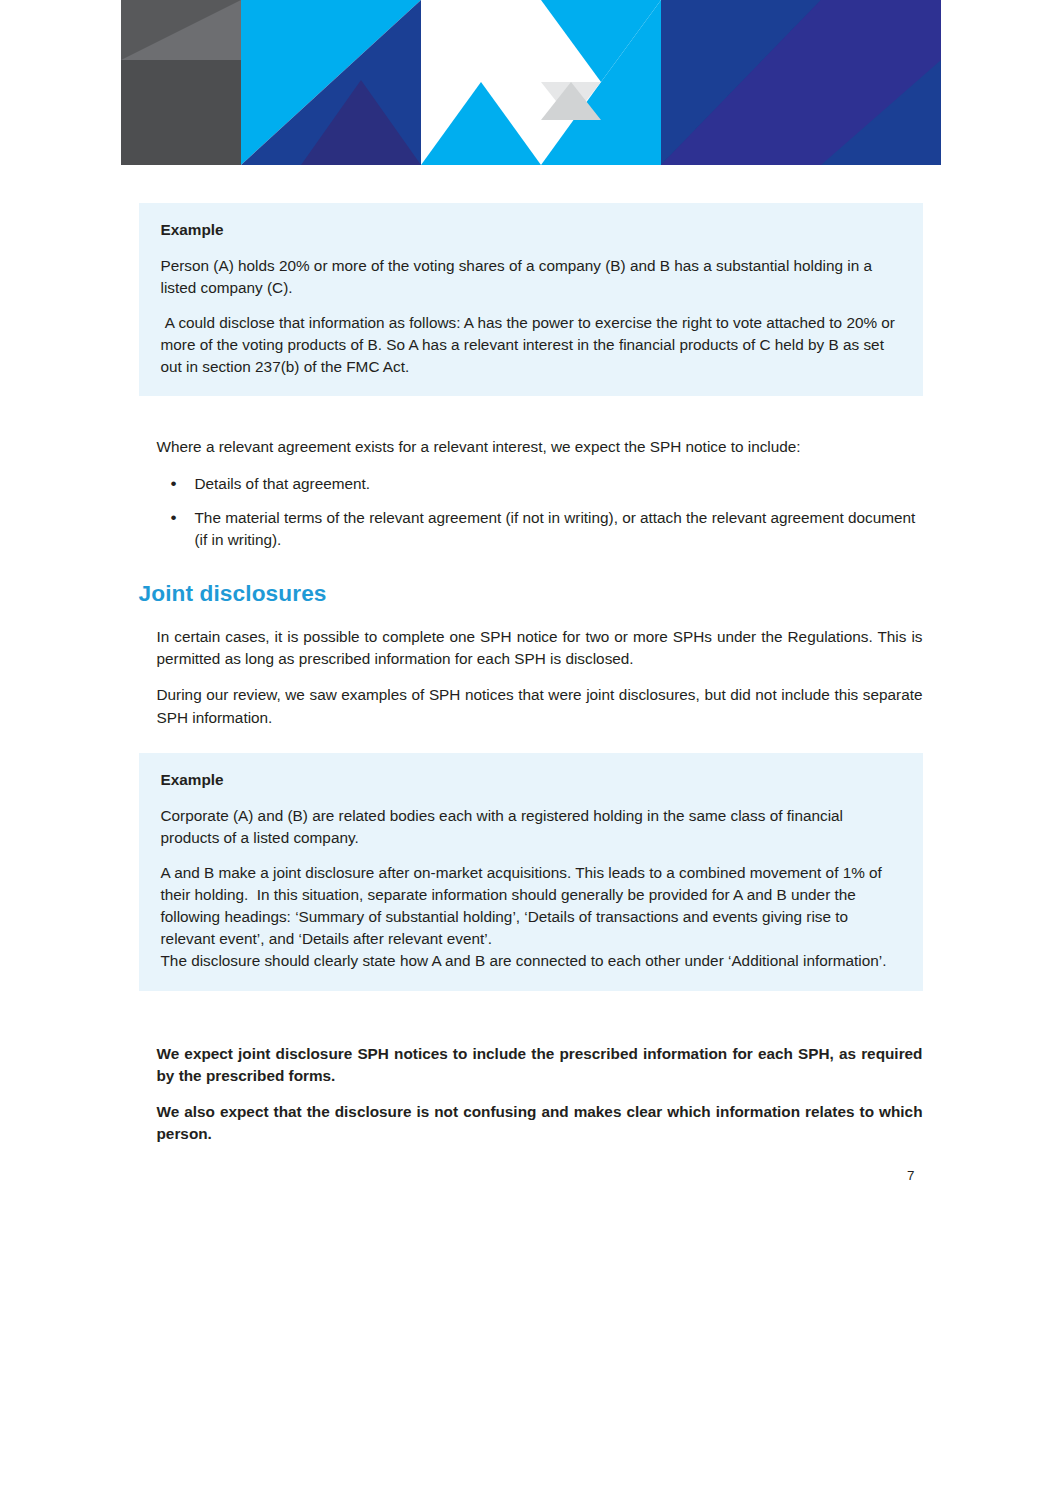Example
Person (A) holds 20% or more of the voting shares of a company (B) and B has a substantial holding in a listed company (C).
A could disclose that information as follows: A has the power to exercise the right to vote attached to 20% or more of the voting products of B. So A has a relevant interest in the financial products of C held by B as set out in section 237(b) of the FMC Act.
Where a relevant agreement exists for a relevant interest, we expect the SPH notice to include:
Details of that agreement.
The material terms of the relevant agreement (if not in writing), or attach the relevant agreement document (if in writing).
Joint disclosures
In certain cases, it is possible to complete one SPH notice for two or more SPHs under the Regulations. This is permitted as long as prescribed information for each SPH is disclosed.
During our review, we saw examples of SPH notices that were joint disclosures, but did not include this separate SPH information.
Example
Corporate (A) and (B) are related bodies each with a registered holding in the same class of financial products of a listed company.
A and B make a joint disclosure after on-market acquisitions. This leads to a combined movement of 1% of their holding. In this situation, separate information should generally be provided for A and B under the following headings: ‘Summary of substantial holding’, ‘Details of transactions and events giving rise to relevant event’, and ‘Details after relevant event’.
The disclosure should clearly state how A and B are connected to each other under ‘Additional information’.
We expect joint disclosure SPH notices to include the prescribed information for each SPH, as required by the prescribed forms.
We also expect that the disclosure is not confusing and makes clear which information relates to which person.
7